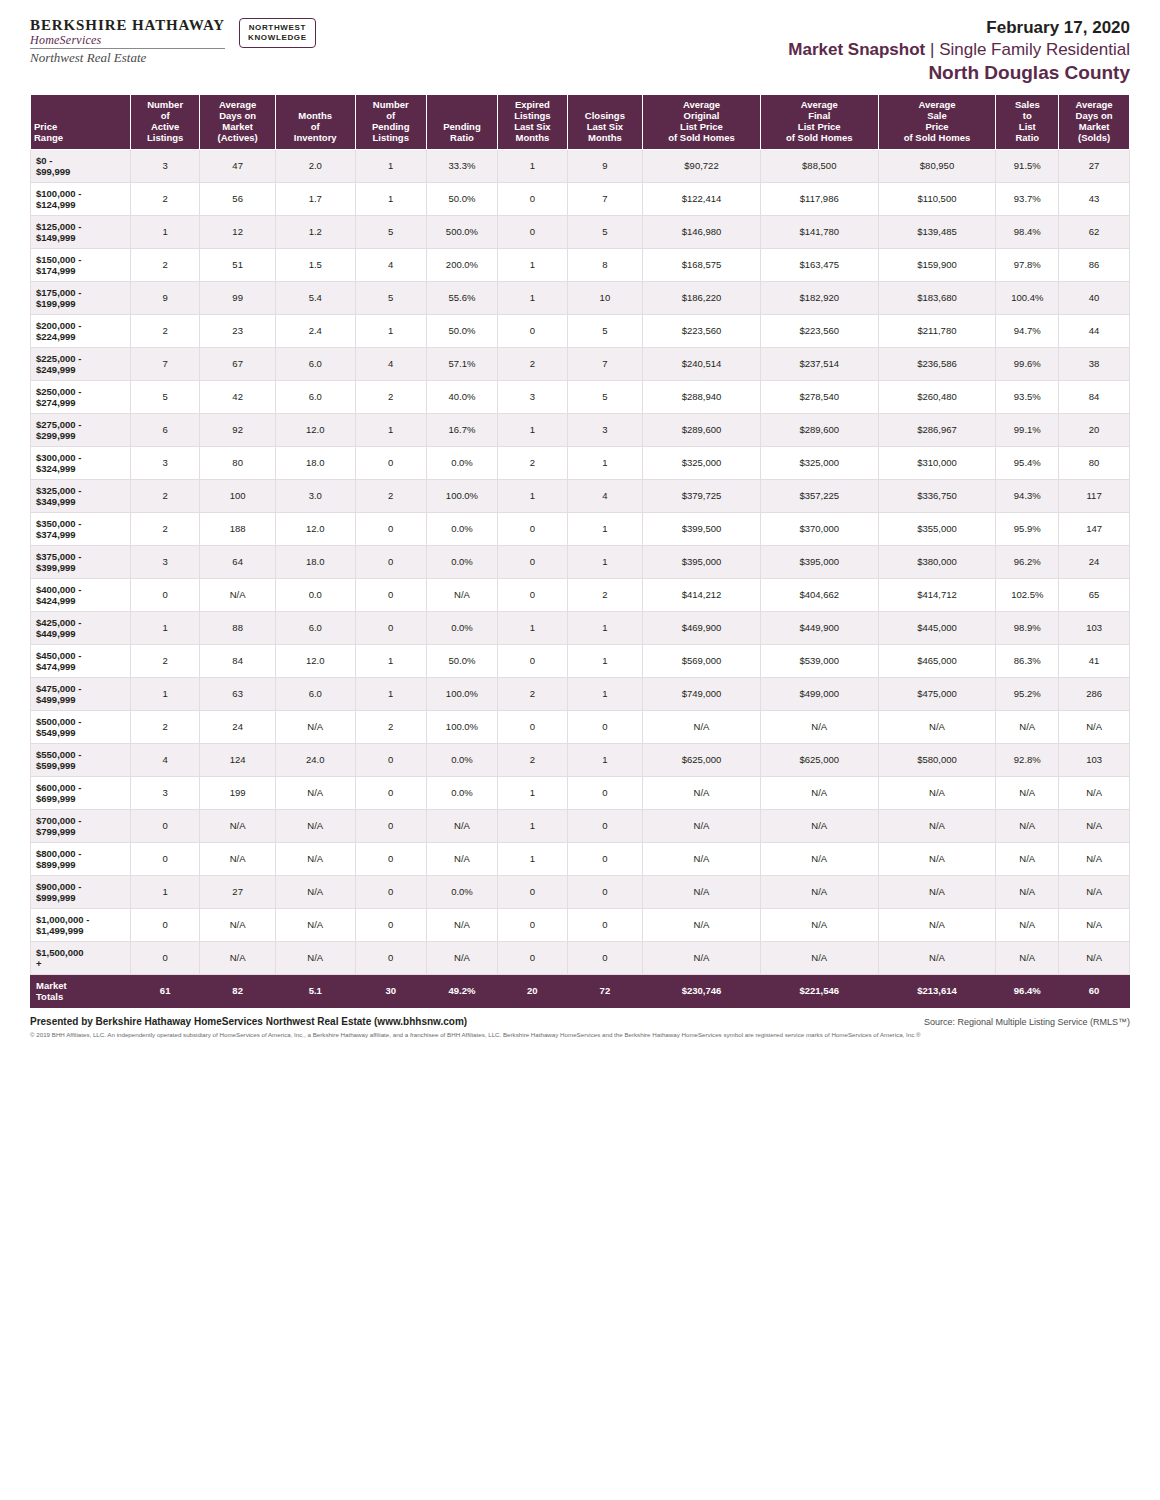BERKSHIRE HATHAWAY
HomeServices
Northwest Real Estate
NORTHWEST
KNOWLEDGE
February 17, 2020
Market Snapshot | Single Family Residential
North Douglas County
| Price Range | Number of Active Listings | Average Days on Market (Actives) | Months of Inventory | Number of Pending Listings | Pending Ratio | Expired Listings Last Six Months | Closings Last Six Months | Average Original List Price of Sold Homes | Average Final List Price of Sold Homes | Average Sale Price of Sold Homes | Sales to List Ratio | Average Days on Market (Solds) |
| --- | --- | --- | --- | --- | --- | --- | --- | --- | --- | --- | --- | --- |
| $0 - $99,999 | 3 | 47 | 2.0 | 1 | 33.3% | 1 | 9 | $90,722 | $88,500 | $80,950 | 91.5% | 27 |
| $100,000 - $124,999 | 2 | 56 | 1.7 | 1 | 50.0% | 0 | 7 | $122,414 | $117,986 | $110,500 | 93.7% | 43 |
| $125,000 - $149,999 | 1 | 12 | 1.2 | 5 | 500.0% | 0 | 5 | $146,980 | $141,780 | $139,485 | 98.4% | 62 |
| $150,000 - $174,999 | 2 | 51 | 1.5 | 4 | 200.0% | 1 | 8 | $168,575 | $163,475 | $159,900 | 97.8% | 86 |
| $175,000 - $199,999 | 9 | 99 | 5.4 | 5 | 55.6% | 1 | 10 | $186,220 | $182,920 | $183,680 | 100.4% | 40 |
| $200,000 - $224,999 | 2 | 23 | 2.4 | 1 | 50.0% | 0 | 5 | $223,560 | $223,560 | $211,780 | 94.7% | 44 |
| $225,000 - $249,999 | 7 | 67 | 6.0 | 4 | 57.1% | 2 | 7 | $240,514 | $237,514 | $236,586 | 99.6% | 38 |
| $250,000 - $274,999 | 5 | 42 | 6.0 | 2 | 40.0% | 3 | 5 | $288,940 | $278,540 | $260,480 | 93.5% | 84 |
| $275,000 - $299,999 | 6 | 92 | 12.0 | 1 | 16.7% | 1 | 3 | $289,600 | $289,600 | $286,967 | 99.1% | 20 |
| $300,000 - $324,999 | 3 | 80 | 18.0 | 0 | 0.0% | 2 | 1 | $325,000 | $325,000 | $310,000 | 95.4% | 80 |
| $325,000 - $349,999 | 2 | 100 | 3.0 | 2 | 100.0% | 1 | 4 | $379,725 | $357,225 | $336,750 | 94.3% | 117 |
| $350,000 - $374,999 | 2 | 188 | 12.0 | 0 | 0.0% | 0 | 1 | $399,500 | $370,000 | $355,000 | 95.9% | 147 |
| $375,000 - $399,999 | 3 | 64 | 18.0 | 0 | 0.0% | 0 | 1 | $395,000 | $395,000 | $380,000 | 96.2% | 24 |
| $400,000 - $424,999 | 0 | N/A | 0.0 | 0 | N/A | 0 | 2 | $414,212 | $404,662 | $414,712 | 102.5% | 65 |
| $425,000 - $449,999 | 1 | 88 | 6.0 | 0 | 0.0% | 1 | 1 | $469,900 | $449,900 | $445,000 | 98.9% | 103 |
| $450,000 - $474,999 | 2 | 84 | 12.0 | 1 | 50.0% | 0 | 1 | $569,000 | $539,000 | $465,000 | 86.3% | 41 |
| $475,000 - $499,999 | 1 | 63 | 6.0 | 1 | 100.0% | 2 | 1 | $749,000 | $499,000 | $475,000 | 95.2% | 286 |
| $500,000 - $549,999 | 2 | 24 | N/A | 2 | 100.0% | 0 | 0 | N/A | N/A | N/A | N/A | N/A |
| $550,000 - $599,999 | 4 | 124 | 24.0 | 0 | 0.0% | 2 | 1 | $625,000 | $625,000 | $580,000 | 92.8% | 103 |
| $600,000 - $699,999 | 3 | 199 | N/A | 0 | 0.0% | 1 | 0 | N/A | N/A | N/A | N/A | N/A |
| $700,000 - $799,999 | 0 | N/A | N/A | 0 | N/A | 1 | 0 | N/A | N/A | N/A | N/A | N/A |
| $800,000 - $899,999 | 0 | N/A | N/A | 0 | N/A | 1 | 0 | N/A | N/A | N/A | N/A | N/A |
| $900,000 - $999,999 | 1 | 27 | N/A | 0 | 0.0% | 0 | 0 | N/A | N/A | N/A | N/A | N/A |
| $1,000,000 - $1,499,999 | 0 | N/A | N/A | 0 | N/A | 0 | 0 | N/A | N/A | N/A | N/A | N/A |
| $1,500,000 + | 0 | N/A | N/A | 0 | N/A | 0 | 0 | N/A | N/A | N/A | N/A | N/A |
| Market Totals | 61 | 82 | 5.1 | 30 | 49.2% | 20 | 72 | $230,746 | $221,546 | $213,614 | 96.4% | 60 |
Presented by Berkshire Hathaway HomeServices Northwest Real Estate (www.bhhsnw.com)
Source: Regional Multiple Listing Service (RMLS™)
© 2019 BHH Affiliates, LLC. An independently operated subsidiary of HomeServices of America, Inc., a Berkshire Hathaway affiliate, and a franchisee of BHH Affiliates, LLC. Berkshire Hathaway HomeServices and the Berkshire Hathaway HomeServices symbol are registered service marks of HomeServices of America, Inc.®